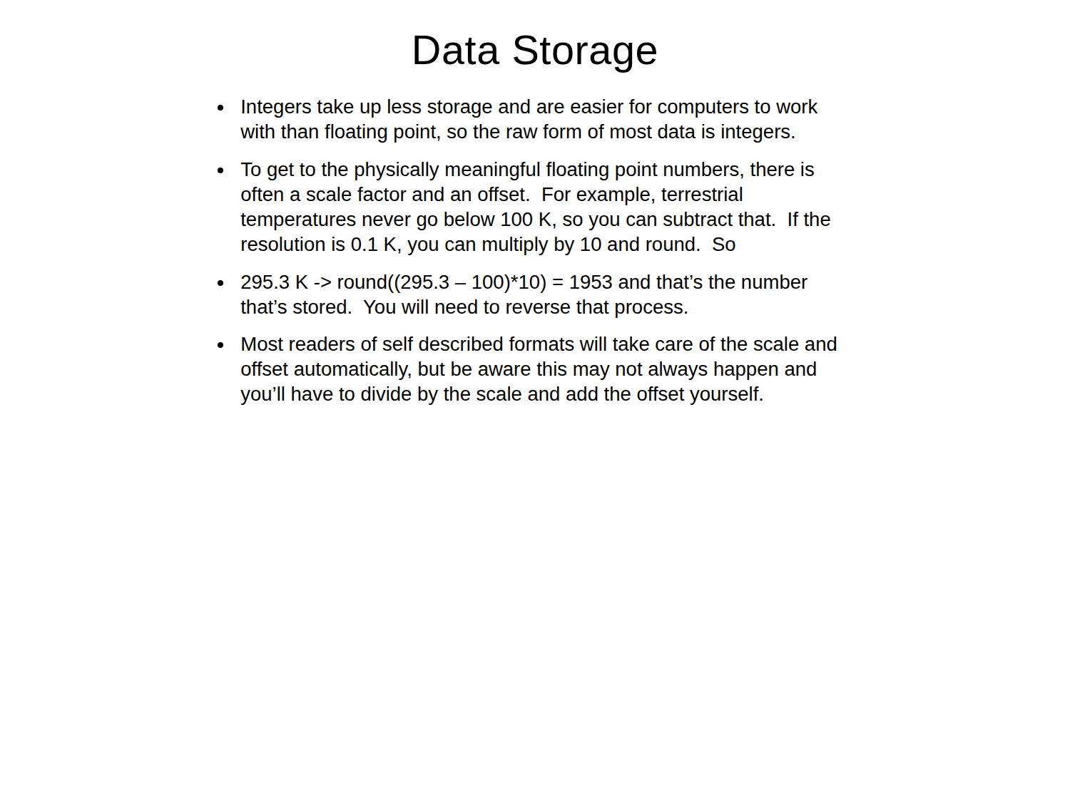Data Storage
Integers take up less storage and are easier for computers to work with than floating point, so the raw form of most data is integers.
To get to the physically meaningful floating point numbers, there is often a scale factor and an offset. For example, terrestrial temperatures never go below 100 K, so you can subtract that. If the resolution is 0.1 K, you can multiply by 10 and round. So
295.3 K -> round((295.3 – 100)*10) = 1953 and that’s the number that’s stored. You will need to reverse that process.
Most readers of self described formats will take care of the scale and offset automatically, but be aware this may not always happen and you’ll have to divide by the scale and add the offset yourself.